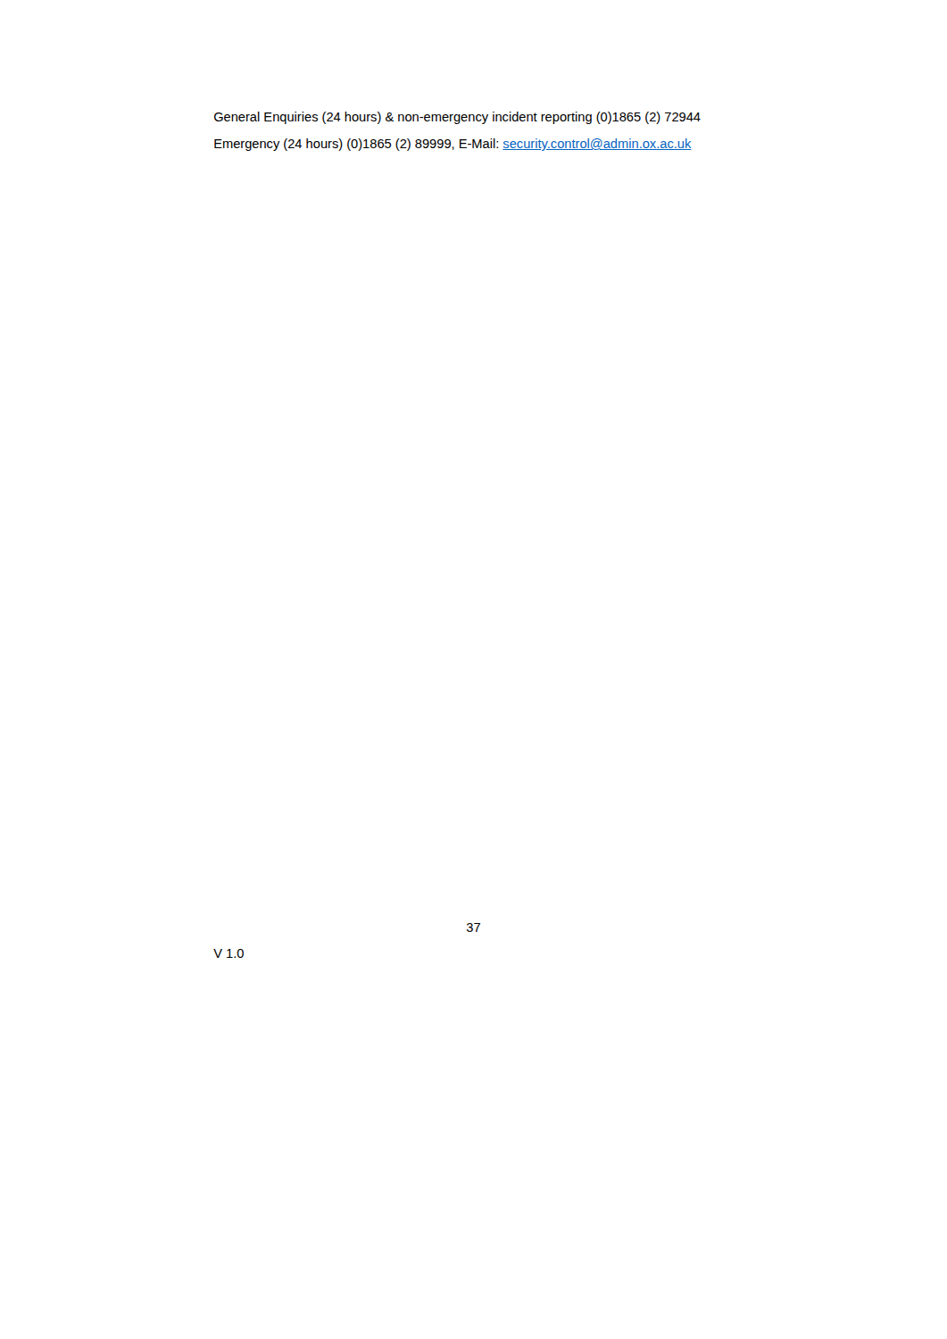General Enquiries (24 hours) & non-emergency incident reporting (0)1865 (2) 72944
Emergency (24 hours) (0)1865 (2) 89999, E-Mail: security.control@admin.ox.ac.uk
37
V 1.0